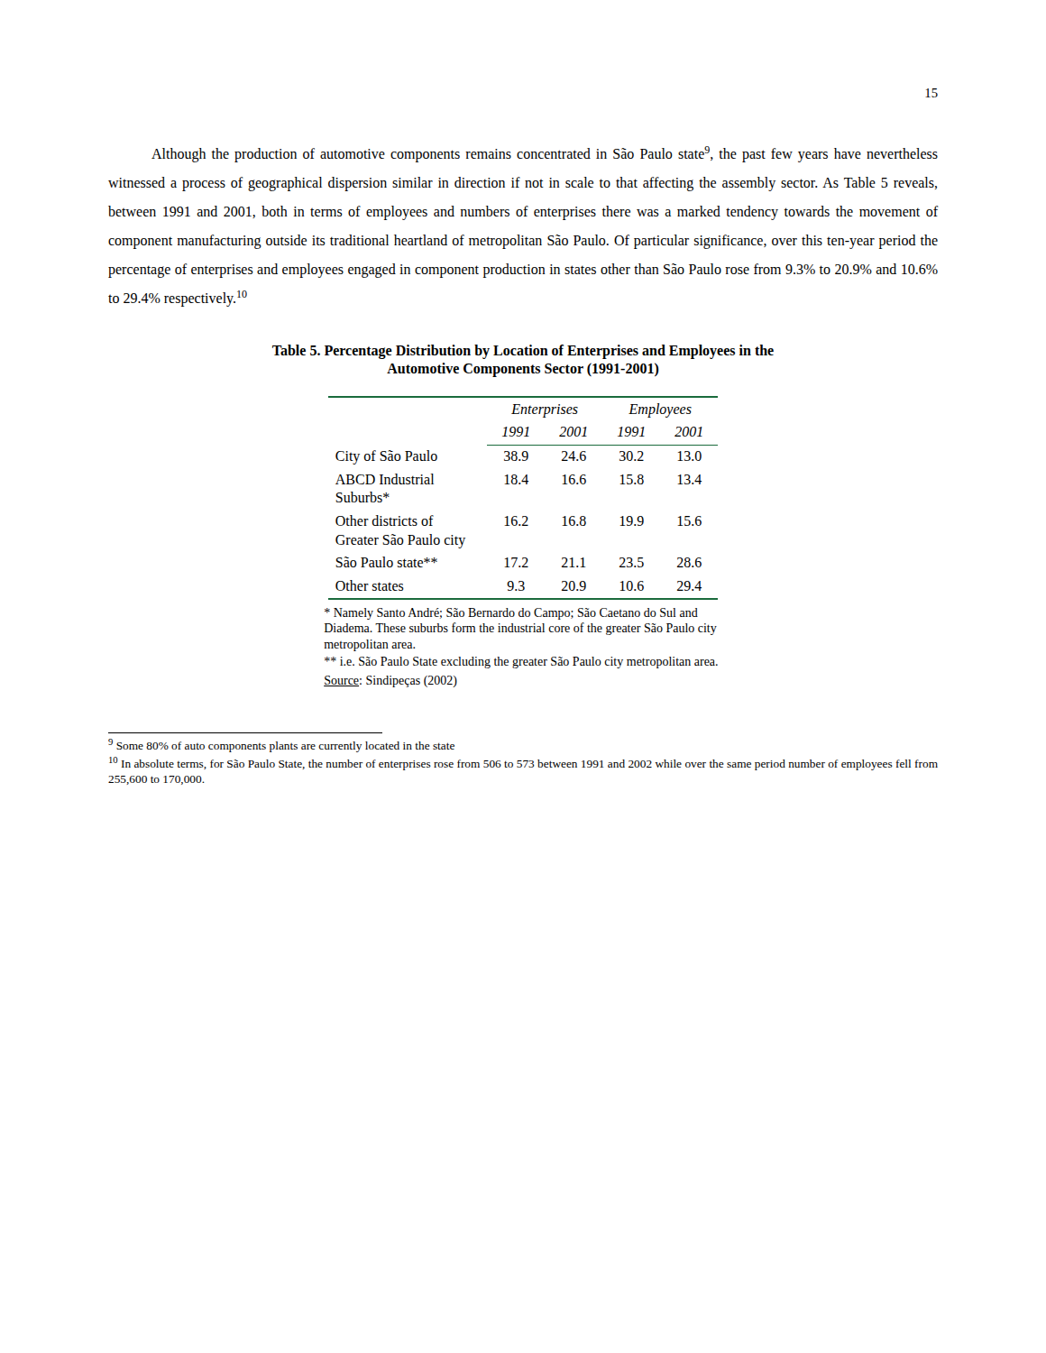15
Although the production of automotive components remains concentrated in São Paulo state9, the past few years have nevertheless witnessed a process of geographical dispersion similar in direction if not in scale to that affecting the assembly sector. As Table 5 reveals, between 1991 and 2001, both in terms of employees and numbers of enterprises there was a marked tendency towards the movement of component manufacturing outside its traditional heartland of metropolitan São Paulo. Of particular significance, over this ten-year period the percentage of enterprises and employees engaged in component production in states other than São Paulo rose from 9.3% to 20.9% and 10.6% to 29.4% respectively.10
Table 5. Percentage Distribution by Location of Enterprises and Employees in the
Automotive Components Sector (1991-2001)
| | Enterprises | Employees |
| --- | --- | --- |
| | 1991 | 2001 | 1991 | 2001 |
| City of São Paulo | 38.9 | 24.6 | 30.2 | 13.0 |
| ABCD Industrial Suburbs* | 18.4 | 16.6 | 15.8 | 13.4 |
| Other districts of Greater São Paulo city | 16.2 | 16.8 | 19.9 | 15.6 |
| São Paulo state** | 17.2 | 21.1 | 23.5 | 28.6 |
| Other states | 9.3 | 20.9 | 10.6 | 29.4 |
* Namely Santo André; São Bernardo do Campo; São Caetano do Sul and Diadema. These suburbs form the industrial core of the greater São Paulo city metropolitan area.
** i.e. São Paulo State excluding the greater São Paulo city metropolitan area.
Source: Sindipeças (2002)
9 Some 80% of auto components plants are currently located in the state
10 In absolute terms, for São Paulo State, the number of enterprises rose from 506 to 573 between 1991 and 2002 while over the same period number of employees fell from 255,600 to 170,000.